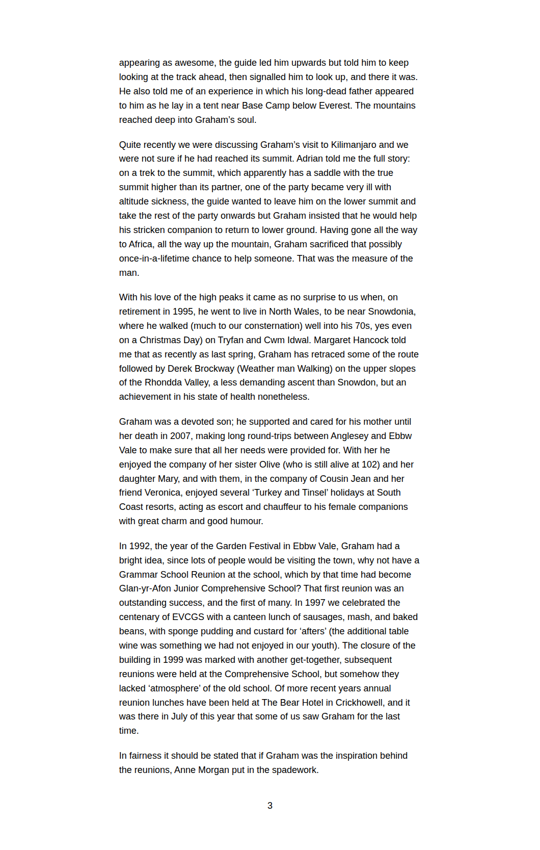appearing as awesome, the guide led him upwards but told him to keep looking at the track ahead, then signalled him to look up, and there it was. He also told me of an experience in which his long-dead father appeared to him as he lay in a tent near Base Camp below Everest. The mountains reached deep into Graham’s soul.
Quite recently we were discussing Graham’s visit to Kilimanjaro and we were not sure if he had reached its summit. Adrian told me the full story: on a trek to the summit, which apparently has a saddle with the true summit higher than its partner, one of the party became very ill with altitude sickness, the guide wanted to leave him on the lower summit and take the rest of the party onwards but Graham insisted that he would help his stricken companion to return to lower ground. Having gone all the way to Africa, all the way up the mountain, Graham sacrificed that possibly once-in-a-lifetime chance to help someone. That was the measure of the man.
With his love of the high peaks it came as no surprise to us when, on retirement in 1995, he went to live in North Wales, to be near Snowdonia, where he walked (much to our consternation) well into his 70s, yes even on a Christmas Day) on Tryfan and Cwm Idwal. Margaret Hancock told me that as recently as last spring, Graham has retraced some of the route followed by Derek Brockway (Weather man Walking) on the upper slopes of the Rhondda Valley, a less demanding ascent than Snowdon, but an achievement in his state of health nonetheless.
Graham was a devoted son; he supported and cared for his mother until her death in 2007, making long round-trips between Anglesey and Ebbw Vale to make sure that all her needs were provided for. With her he enjoyed the company of her sister Olive (who is still alive at 102) and her daughter Mary, and with them, in the company of Cousin Jean and her friend Veronica, enjoyed several ‘Turkey and Tinsel’ holidays at South Coast resorts, acting as escort and chauffeur to his female companions with great charm and good humour.
In 1992, the year of the Garden Festival in Ebbw Vale, Graham had a bright idea, since lots of people would be visiting the town, why not have a Grammar School Reunion at the school, which by that time had become Glan-yr-Afon Junior Comprehensive School? That first reunion was an outstanding success, and the first of many. In 1997 we celebrated the centenary of EVCGS with a canteen lunch of sausages, mash, and baked beans, with sponge pudding and custard for ‘afters’ (the additional table wine was something we had not enjoyed in our youth). The closure of the building in 1999 was marked with another get-together, subsequent reunions were held at the Comprehensive School, but somehow they lacked ‘atmosphere’ of the old school. Of more recent years annual reunion lunches have been held at The Bear Hotel in Crickhowell, and it was there in July of this year that some of us saw Graham for the last time.
In fairness it should be stated that if Graham was the inspiration behind the reunions, Anne Morgan put in the spadework.
3